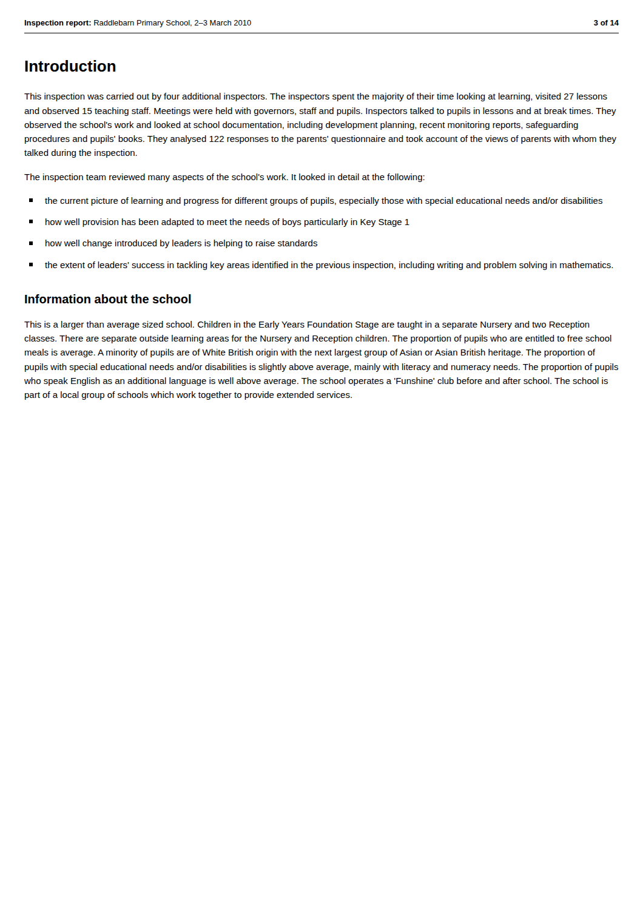Inspection report: Raddlebarn Primary School, 2–3 March 2010
3 of 14
Introduction
This inspection was carried out by four additional inspectors. The inspectors spent the majority of their time looking at learning, visited 27 lessons and observed 15 teaching staff. Meetings were held with governors, staff and pupils. Inspectors talked to pupils in lessons and at break times. They observed the school's work and looked at school documentation, including development planning, recent monitoring reports, safeguarding procedures and pupils' books. They analysed 122 responses to the parents' questionnaire and took account of the views of parents with whom they talked during the inspection.
The inspection team reviewed many aspects of the school's work. It looked in detail at the following:
the current picture of learning and progress for different groups of pupils, especially those with special educational needs and/or disabilities
how well provision has been adapted to meet the needs of boys particularly in Key Stage 1
how well change introduced by leaders is helping to raise standards
the extent of leaders' success in tackling key areas identified in the previous inspection, including writing and problem solving in mathematics.
Information about the school
This is a larger than average sized school. Children in the Early Years Foundation Stage are taught in a separate Nursery and two Reception classes. There are separate outside learning areas for the Nursery and Reception children. The proportion of pupils who are entitled to free school meals is average. A minority of pupils are of White British origin with the next largest group of Asian or Asian British heritage. The proportion of pupils with special educational needs and/or disabilities is slightly above average, mainly with literacy and numeracy needs. The proportion of pupils who speak English as an additional language is well above average. The school operates a 'Funshine' club before and after school. The school is part of a local group of schools which work together to provide extended services.